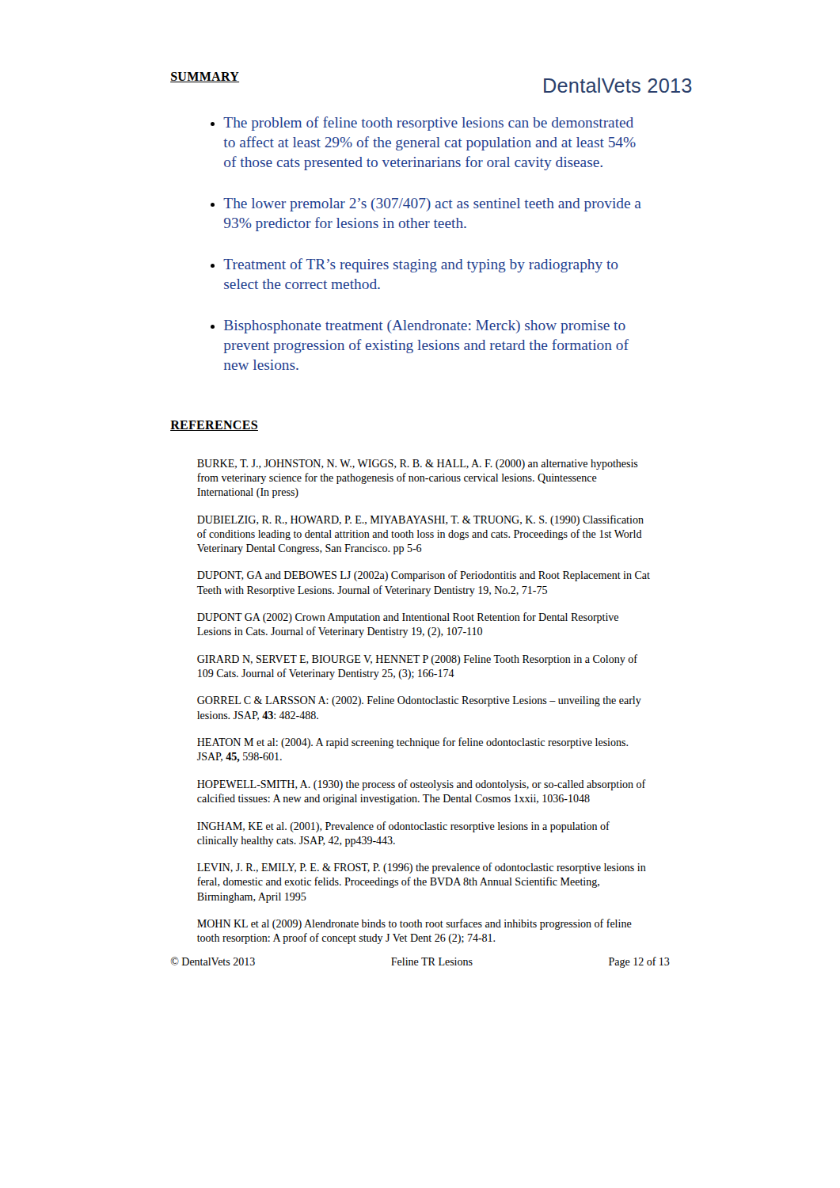DentalVets 2013
SUMMARY
The problem of feline tooth resorptive lesions can be demonstrated to affect at least 29% of the general cat population and at least 54% of those cats presented to veterinarians for oral cavity disease.
The lower premolar 2’s (307/407) act as sentinel teeth and provide a 93% predictor for lesions in other teeth.
Treatment of TR’s requires staging and typing by radiography to select the correct method.
Bisphosphonate treatment (Alendronate: Merck) show promise to prevent progression of existing lesions and retard the formation of new lesions.
REFERENCES
BURKE, T. J., JOHNSTON, N. W., WIGGS, R. B. & HALL, A. F. (2000) an alternative hypothesis from veterinary science for the pathogenesis of non-carious cervical lesions. Quintessence International (In press)
DUBIELZIG, R. R., HOWARD, P. E., MIYABAYASHI, T. & TRUONG, K. S. (1990) Classification of conditions leading to dental attrition and tooth loss in dogs and cats. Proceedings of the 1st World Veterinary Dental Congress, San Francisco. pp 5-6
DUPONT, GA and DEBOWES LJ (2002a) Comparison of Periodontitis and Root Replacement in Cat Teeth with Resorptive Lesions. Journal of Veterinary Dentistry 19, No.2, 71-75
DUPONT GA (2002) Crown Amputation and Intentional Root Retention for Dental Resorptive Lesions in Cats. Journal of Veterinary Dentistry 19, (2), 107-110
GIRARD N, SERVET E, BIOURGE V, HENNET P (2008) Feline Tooth Resorption in a Colony of 109 Cats. Journal of Veterinary Dentistry 25, (3); 166-174
GORREL C & LARSSON A: (2002). Feline Odontoclastic Resorptive Lesions – unveiling the early lesions. JSAP, 43: 482-488.
HEATON M et al: (2004). A rapid screening technique for feline odontoclastic resorptive lesions. JSAP, 45, 598-601.
HOPEWELL-SMITH, A. (1930) the process of osteolysis and odontolysis, or so-called absorption of calcified tissues: A new and original investigation. The Dental Cosmos 1xxii, 1036-1048
INGHAM, KE et al. (2001), Prevalence of odontoclastic resorptive lesions in a population of clinically healthy cats. JSAP, 42, pp439-443.
LEVIN, J. R., EMILY, P. E. & FROST, P. (1996) the prevalence of odontoclastic resorptive lesions in feral, domestic and exotic felids. Proceedings of the BVDA 8th Annual Scientific Meeting, Birmingham, April 1995
MOHN KL et al (2009) Alendronate binds to tooth root surfaces and inhibits progression of feline tooth resorption: A proof of concept study J Vet Dent 26 (2); 74-81.
© DentalVets 2013 Feline TR Lesions Page 12 of 13